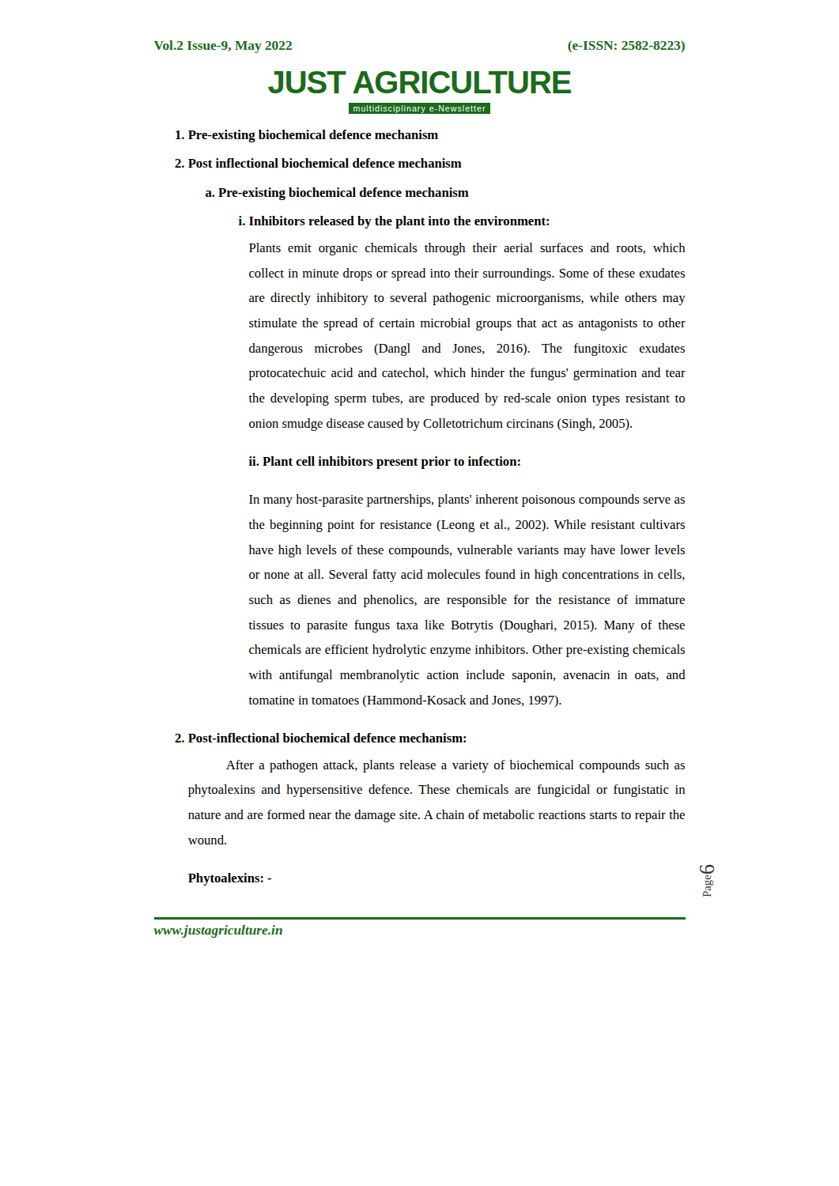Vol.2 Issue-9, May 2022 (e-ISSN: 2582-8223)
JUST AGRICULTURE
multidisciplinary e-Newsletter
Pre-existing biochemical defence mechanism
Post inflectional biochemical defence mechanism
Pre-existing biochemical defence mechanism
Inhibitors released by the plant into the environment:
Plants emit organic chemicals through their aerial surfaces and roots, which collect in minute drops or spread into their surroundings. Some of these exudates are directly inhibitory to several pathogenic microorganisms, while others may stimulate the spread of certain microbial groups that act as antagonists to other dangerous microbes (Dangl and Jones, 2016). The fungitoxic exudates protocatechuic acid and catechol, which hinder the fungus' germination and tear the developing sperm tubes, are produced by red-scale onion types resistant to onion smudge disease caused by Colletotrichum circinans (Singh, 2005).
ii. Plant cell inhibitors present prior to infection:
In many host-parasite partnerships, plants' inherent poisonous compounds serve as the beginning point for resistance (Leong et al., 2002). While resistant cultivars have high levels of these compounds, vulnerable variants may have lower levels or none at all. Several fatty acid molecules found in high concentrations in cells, such as dienes and phenolics, are responsible for the resistance of immature tissues to parasite fungus taxa like Botrytis (Doughari, 2015). Many of these chemicals are efficient hydrolytic enzyme inhibitors. Other pre-existing chemicals with antifungal membranolytic action include saponin, avenacin in oats, and tomatine in tomatoes (Hammond-Kosack and Jones, 1997).
Post-inflectional biochemical defence mechanism:
After a pathogen attack, plants release a variety of biochemical compounds such as phytoalexins and hypersensitive defence. These chemicals are fungicidal or fungistatic in nature and are formed near the damage site. A chain of metabolic reactions starts to repair the wound.
Phytoalexins: -
Page6
www.justagriculture.in